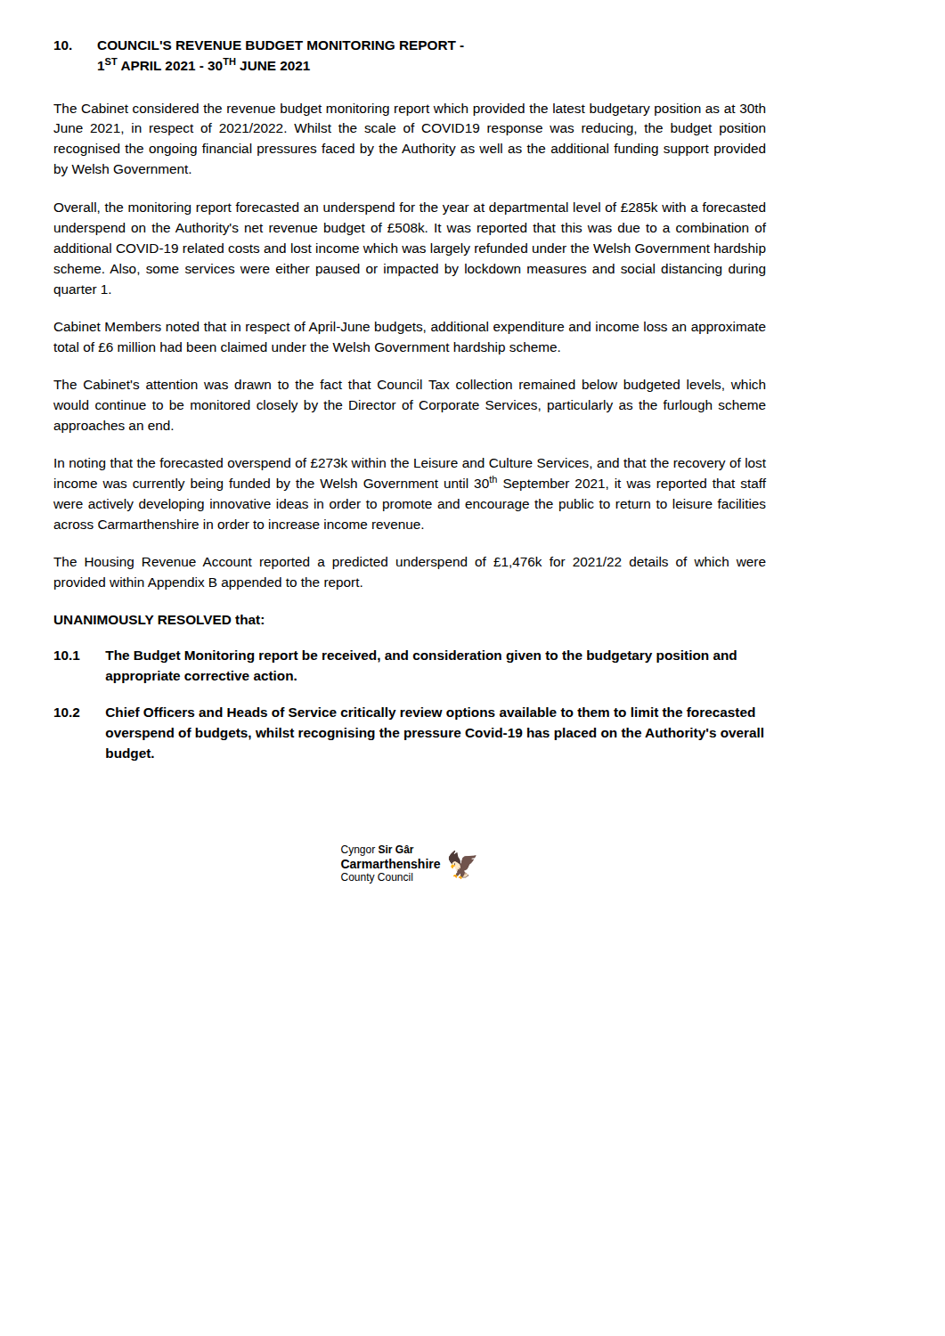10.
COUNCIL'S REVENUE BUDGET MONITORING REPORT -
1ST APRIL 2021 - 30TH JUNE 2021
The Cabinet considered the revenue budget monitoring report which provided the latest budgetary position as at 30th June 2021, in respect of 2021/2022. Whilst the scale of COVID19 response was reducing, the budget position recognised the ongoing financial pressures faced by the Authority as well as the additional funding support provided by Welsh Government.
Overall, the monitoring report forecasted an underspend for the year at departmental level of £285k with a forecasted underspend on the Authority's net revenue budget of £508k. It was reported that this was due to a combination of additional COVID-19 related costs and lost income which was largely refunded under the Welsh Government hardship scheme. Also, some services were either paused or impacted by lockdown measures and social distancing during quarter 1.
Cabinet Members noted that in respect of April-June budgets, additional expenditure and income loss an approximate total of £6 million had been claimed under the Welsh Government hardship scheme.
The Cabinet's attention was drawn to the fact that Council Tax collection remained below budgeted levels, which would continue to be monitored closely by the Director of Corporate Services, particularly as the furlough scheme approaches an end.
In noting that the forecasted overspend of £273k within the Leisure and Culture Services, and that the recovery of lost income was currently being funded by the Welsh Government until 30th September 2021, it was reported that staff were actively developing innovative ideas in order to promote and encourage the public to return to leisure facilities across Carmarthenshire in order to increase income revenue.
The Housing Revenue Account reported a predicted underspend of £1,476k for 2021/22 details of which were provided within Appendix B appended to the report.
UNANIMOUSLY RESOLVED that:
10.1
The Budget Monitoring report be received, and consideration given to the budgetary position and appropriate corrective action.
10.2
Chief Officers and Heads of Service critically review options available to them to limit the forecasted overspend of budgets, whilst recognising the pressure Covid-19 has placed on the Authority's overall budget.
Cyngor Sir Gâr
Carmarthenshire
County Council 🦅